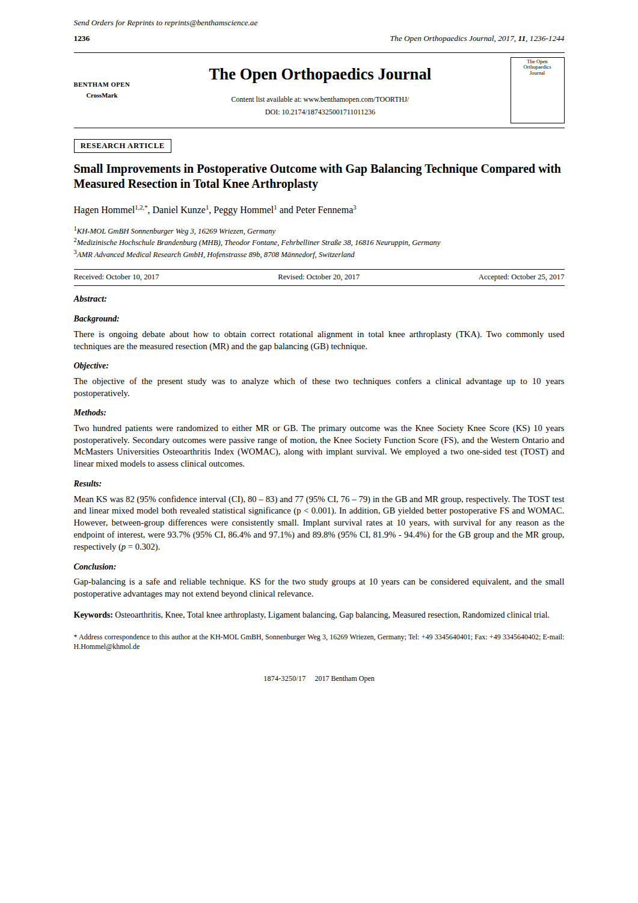Send Orders for Reprints to reprints@benthamscience.ae
1236 The Open Orthopaedics Journal, 2017, 11, 1236-1244
BENTHAM OPEN
CrossMark
The Open Orthopaedics Journal
Content list available at: www.benthamopen.com/TOORTHJ/
DOI: 10.2174/1874325001711011236
The Open
Orthopaedics
Journal
RESEARCH ARTICLE
Small Improvements in Postoperative Outcome with Gap Balancing Technique Compared with Measured Resection in Total Knee Arthroplasty
Hagen Hommel1,2,*, Daniel Kunze1, Peggy Hommel1 and Peter Fennema3
1KH-MOL GmBH Sonnenburger Weg 3, 16269 Wriezen, Germany
2Medizinische Hochschule Brandenburg (MHB), Theodor Fontane, Fehrbelliner Straße 38, 16816 Neuruppin, Germany
3AMR Advanced Medical Research GmbH, Hofenstrasse 89b, 8708 Männedorf, Switzerland
Received: October 10, 2017 Revised: October 20, 2017 Accepted: October 25, 2017
Abstract:
Background:
There is ongoing debate about how to obtain correct rotational alignment in total knee arthroplasty (TKA). Two commonly used techniques are the measured resection (MR) and the gap balancing (GB) technique.
Objective:
The objective of the present study was to analyze which of these two techniques confers a clinical advantage up to 10 years postoperatively.
Methods:
Two hundred patients were randomized to either MR or GB. The primary outcome was the Knee Society Knee Score (KS) 10 years postoperatively. Secondary outcomes were passive range of motion, the Knee Society Function Score (FS), and the Western Ontario and McMasters Universities Osteoarthritis Index (WOMAC), along with implant survival. We employed a two one-sided test (TOST) and linear mixed models to assess clinical outcomes.
Results:
Mean KS was 82 (95% confidence interval (CI), 80 – 83) and 77 (95% CI, 76 – 79) in the GB and MR group, respectively. The TOST test and linear mixed model both revealed statistical significance (p < 0.001). In addition, GB yielded better postoperative FS and WOMAC. However, between-group differences were consistently small. Implant survival rates at 10 years, with survival for any reason as the endpoint of interest, were 93.7% (95% CI, 86.4% and 97.1%) and 89.8% (95% CI, 81.9% - 94.4%) for the GB group and the MR group, respectively (p = 0.302).
Conclusion:
Gap-balancing is a safe and reliable technique. KS for the two study groups at 10 years can be considered equivalent, and the small postoperative advantages may not extend beyond clinical relevance.
Keywords: Osteoarthritis, Knee, Total knee arthroplasty, Ligament balancing, Gap balancing, Measured resection, Randomized clinical trial.
* Address correspondence to this author at the KH-MOL GmBH, Sonnenburger Weg 3, 16269 Wriezen, Germany; Tel: +49 3345640401; Fax: +49 3345640402; E-mail: H.Hommel@khmol.de
1874-3250/17 2017 Bentham Open